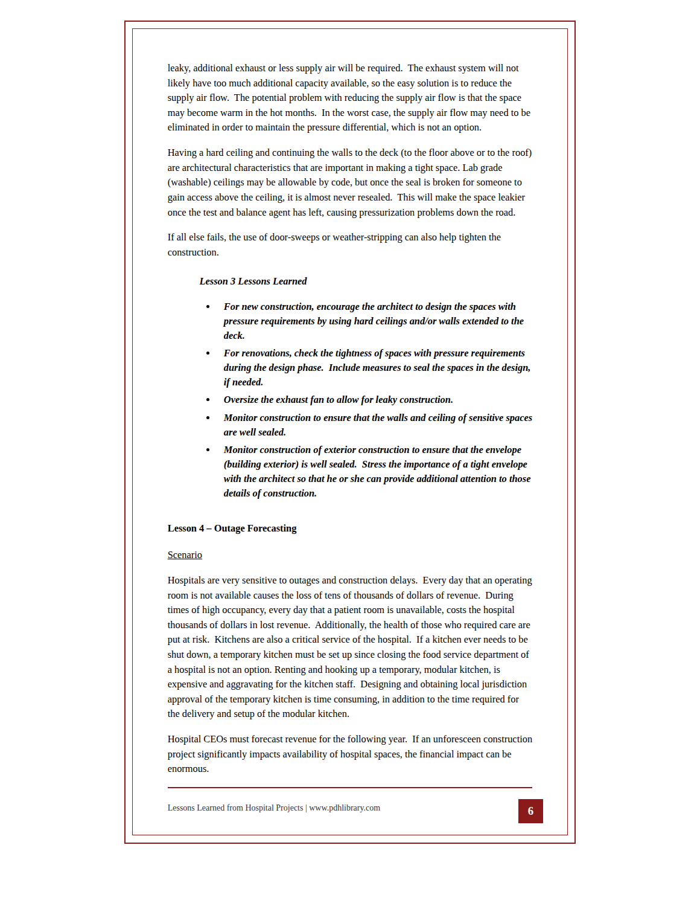leaky, additional exhaust or less supply air will be required. The exhaust system will not likely have too much additional capacity available, so the easy solution is to reduce the supply air flow. The potential problem with reducing the supply air flow is that the space may become warm in the hot months. In the worst case, the supply air flow may need to be eliminated in order to maintain the pressure differential, which is not an option.
Having a hard ceiling and continuing the walls to the deck (to the floor above or to the roof) are architectural characteristics that are important in making a tight space. Lab grade (washable) ceilings may be allowable by code, but once the seal is broken for someone to gain access above the ceiling, it is almost never resealed. This will make the space leakier once the test and balance agent has left, causing pressurization problems down the road.
If all else fails, the use of door-sweeps or weather-stripping can also help tighten the construction.
Lesson 3 Lessons Learned
For new construction, encourage the architect to design the spaces with pressure requirements by using hard ceilings and/or walls extended to the deck.
For renovations, check the tightness of spaces with pressure requirements during the design phase. Include measures to seal the spaces in the design, if needed.
Oversize the exhaust fan to allow for leaky construction.
Monitor construction to ensure that the walls and ceiling of sensitive spaces are well sealed.
Monitor construction of exterior construction to ensure that the envelope (building exterior) is well sealed. Stress the importance of a tight envelope with the architect so that he or she can provide additional attention to those details of construction.
Lesson 4 – Outage Forecasting
Scenario
Hospitals are very sensitive to outages and construction delays. Every day that an operating room is not available causes the loss of tens of thousands of dollars of revenue. During times of high occupancy, every day that a patient room is unavailable, costs the hospital thousands of dollars in lost revenue. Additionally, the health of those who required care are put at risk. Kitchens are also a critical service of the hospital. If a kitchen ever needs to be shut down, a temporary kitchen must be set up since closing the food service department of a hospital is not an option. Renting and hooking up a temporary, modular kitchen, is expensive and aggravating for the kitchen staff. Designing and obtaining local jurisdiction approval of the temporary kitchen is time consuming, in addition to the time required for the delivery and setup of the modular kitchen.
Hospital CEOs must forecast revenue for the following year. If an unforesceen construction project significantly impacts availability of hospital spaces, the financial impact can be enormous.
Lessons Learned from Hospital Projects | www.pdhlibrary.com 6